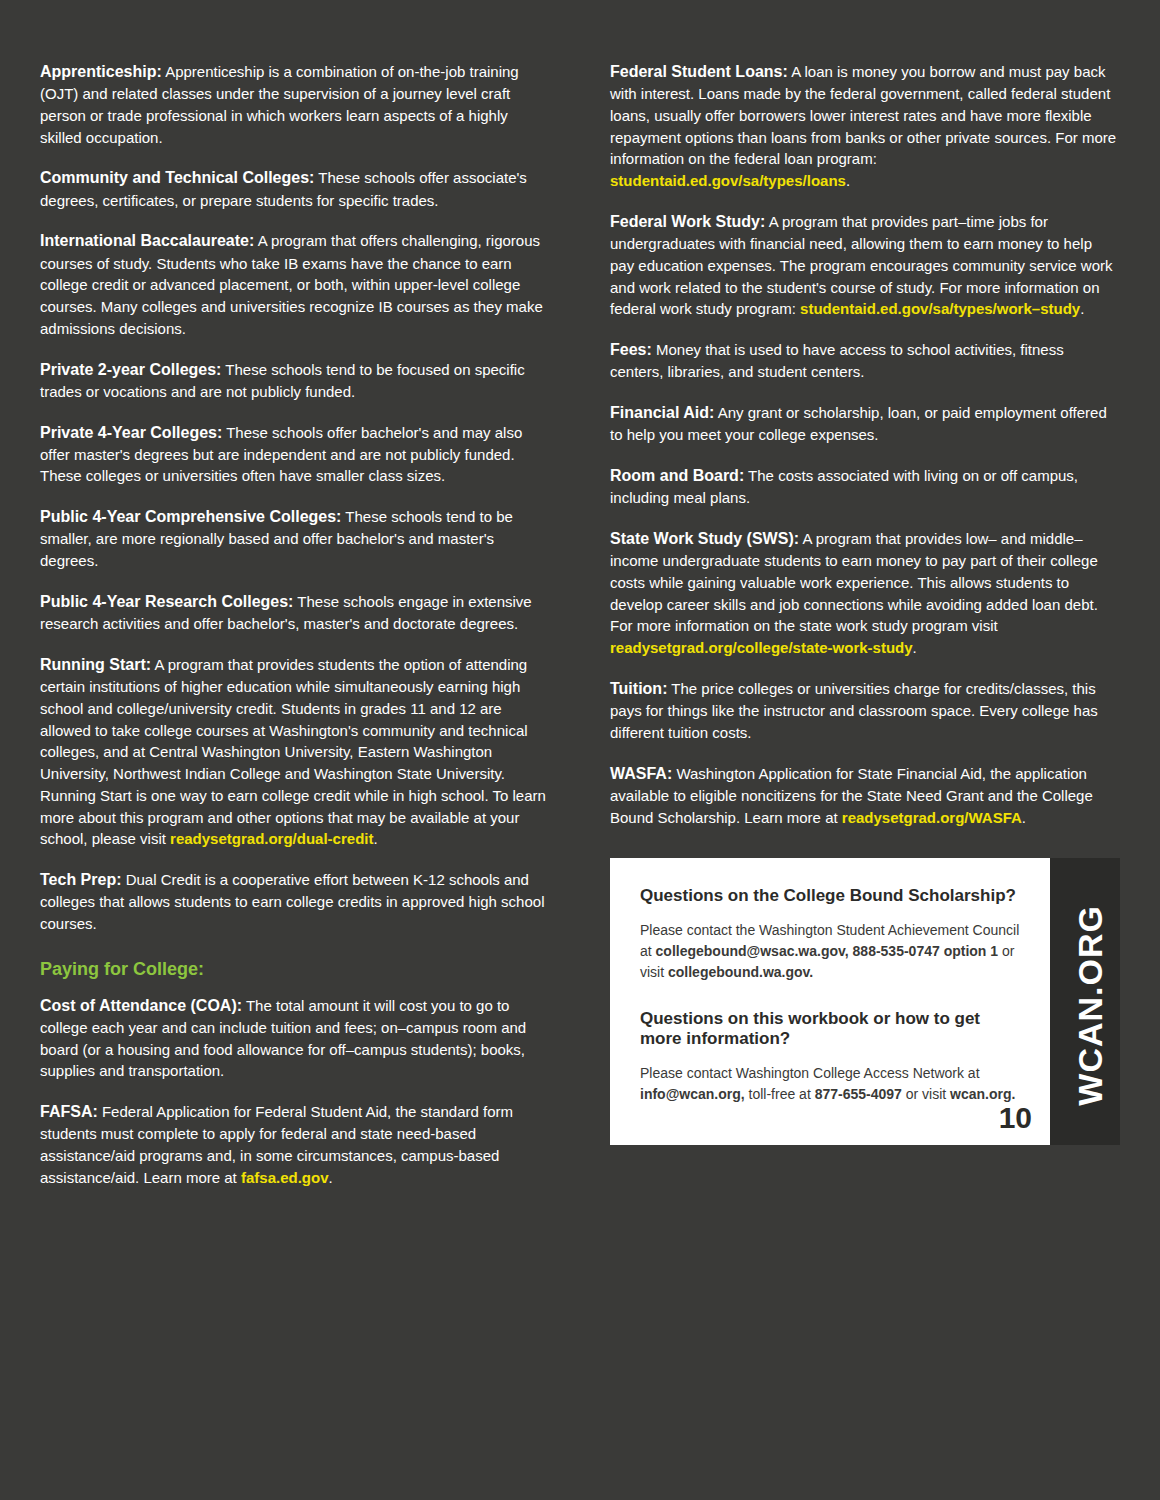Apprenticeship: Apprenticeship is a combination of on-the-job training (OJT) and related classes under the supervision of a journey level craft person or trade professional in which workers learn aspects of a highly skilled occupation.
Community and Technical Colleges: These schools offer associate's degrees, certificates, or prepare students for specific trades.
International Baccalaureate: A program that offers challenging, rigorous courses of study. Students who take IB exams have the chance to earn college credit or advanced placement, or both, within upper-level college courses. Many colleges and universities recognize IB courses as they make admissions decisions.
Private 2-year Colleges: These schools tend to be focused on specific trades or vocations and are not publicly funded.
Private 4-Year Colleges: These schools offer bachelor's and may also offer master's degrees but are independent and are not publicly funded. These colleges or universities often have smaller class sizes.
Public 4-Year Comprehensive Colleges: These schools tend to be smaller, are more regionally based and offer bachelor's and master's degrees.
Public 4-Year Research Colleges: These schools engage in extensive research activities and offer bachelor's, master's and doctorate degrees.
Running Start: A program that provides students the option of attending certain institutions of higher education while simultaneously earning high school and college/university credit. Students in grades 11 and 12 are allowed to take college courses at Washington's community and technical colleges, and at Central Washington University, Eastern Washington University, Northwest Indian College and Washington State University. Running Start is one way to earn college credit while in high school. To learn more about this program and other options that may be available at your school, please visit readysetgrad.org/dual-credit.
Tech Prep: Dual Credit is a cooperative effort between K-12 schools and colleges that allows students to earn college credits in approved high school courses.
Paying for College:
Cost of Attendance (COA): The total amount it will cost you to go to college each year and can include tuition and fees; on–campus room and board (or a housing and food allowance for off–campus students); books, supplies and transportation.
FAFSA: Federal Application for Federal Student Aid, the standard form students must complete to apply for federal and state need-based assistance/aid programs and, in some circumstances, campus-based assistance/aid. Learn more at fafsa.ed.gov.
Federal Student Loans: A loan is money you borrow and must pay back with interest. Loans made by the federal government, called federal student loans, usually offer borrowers lower interest rates and have more flexible repayment options than loans from banks or other private sources. For more information on the federal loan program: studentaid.ed.gov/sa/types/loans.
Federal Work Study: A program that provides part–time jobs for undergraduates with financial need, allowing them to earn money to help pay education expenses. The program encourages community service work and work related to the student's course of study. For more information on federal work study program: studentaid.ed.gov/sa/types/work–study.
Fees: Money that is used to have access to school activities, fitness centers, libraries, and student centers.
Financial Aid: Any grant or scholarship, loan, or paid employment offered to help you meet your college expenses.
Room and Board: The costs associated with living on or off campus, including meal plans.
State Work Study (SWS): A program that provides low– and middle–income undergraduate students to earn money to pay part of their college costs while gaining valuable work experience. This allows students to develop career skills and job connections while avoiding added loan debt. For more information on the state work study program visit readysetgrad.org/college/state-work-study.
Tuition: The price colleges or universities charge for credits/classes, this pays for things like the instructor and classroom space. Every college has different tuition costs.
WASFA: Washington Application for State Financial Aid, the application available to eligible noncitizens for the State Need Grant and the College Bound Scholarship. Learn more at readysetgrad.org/WASFA.
Questions on the College Bound Scholarship?
Please contact the Washington Student Achievement Council at collegebound@wsac.wa.gov, 888-535-0747 option 1 or visit collegebound.wa.gov.
Questions on this workbook or how to get more information?
Please contact Washington College Access Network at info@wcan.org, toll-free at 877-655-4097 or visit wcan.org.
10
WCAN.ORG